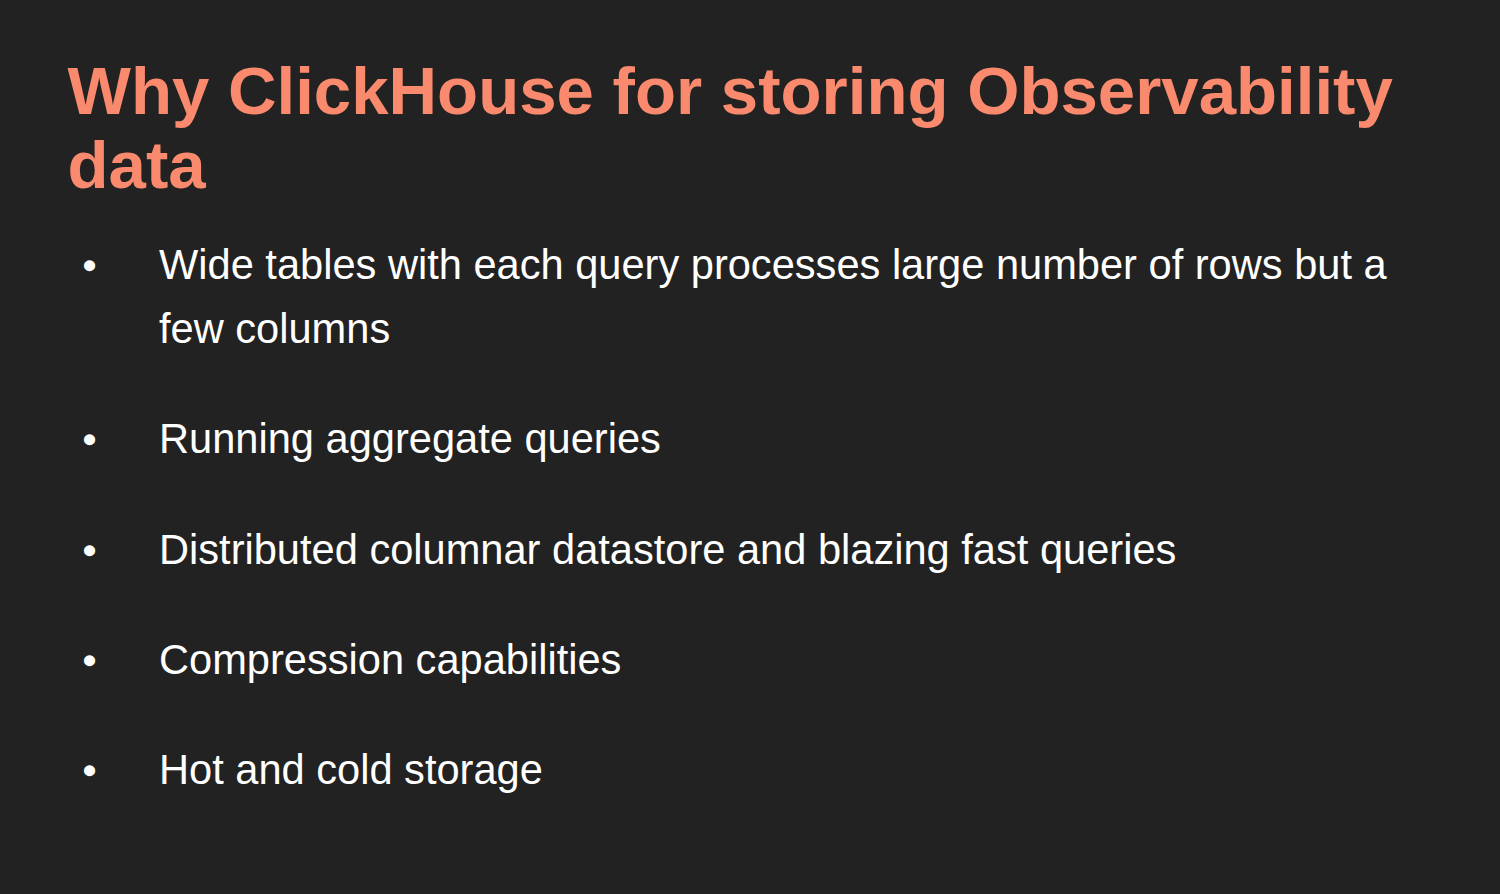Why ClickHouse for storing Observability data
Wide tables with each query processes large number of rows but a few columns
Running aggregate queries
Distributed columnar datastore and blazing fast queries
Compression capabilities
Hot and cold storage